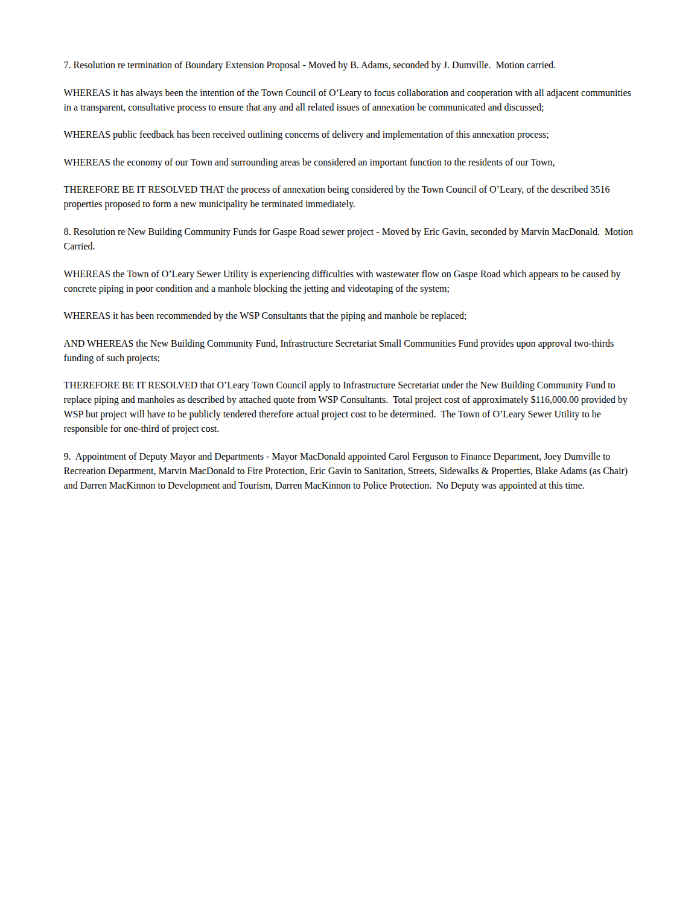7. Resolution re termination of Boundary Extension Proposal - Moved by B. Adams, seconded by J. Dumville. Motion carried.
WHEREAS it has always been the intention of the Town Council of O’Leary to focus collaboration and cooperation with all adjacent communities in a transparent, consultative process to ensure that any and all related issues of annexation be communicated and discussed;
WHEREAS public feedback has been received outlining concerns of delivery and implementation of this annexation process;
WHEREAS the economy of our Town and surrounding areas be considered an important function to the residents of our Town,
THEREFORE BE IT RESOLVED THAT the process of annexation being considered by the Town Council of O’Leary, of the described 3516 properties proposed to form a new municipality be terminated immediately.
8. Resolution re New Building Community Funds for Gaspe Road sewer project - Moved by Eric Gavin, seconded by Marvin MacDonald. Motion Carried.
WHEREAS the Town of O’Leary Sewer Utility is experiencing difficulties with wastewater flow on Gaspe Road which appears to be caused by concrete piping in poor condition and a manhole blocking the jetting and videotaping of the system;
WHEREAS it has been recommended by the WSP Consultants that the piping and manhole be replaced;
AND WHEREAS the New Building Community Fund, Infrastructure Secretariat Small Communities Fund provides upon approval two-thirds funding of such projects;
THEREFORE BE IT RESOLVED that O’Leary Town Council apply to Infrastructure Secretariat under the New Building Community Fund to replace piping and manholes as described by attached quote from WSP Consultants. Total project cost of approximately $116,000.00 provided by WSP but project will have to be publicly tendered therefore actual project cost to be determined. The Town of O’Leary Sewer Utility to be responsible for one-third of project cost.
9. Appointment of Deputy Mayor and Departments - Mayor MacDonald appointed Carol Ferguson to Finance Department, Joey Dumville to Recreation Department, Marvin MacDonald to Fire Protection, Eric Gavin to Sanitation, Streets, Sidewalks & Properties, Blake Adams (as Chair) and Darren MacKinnon to Development and Tourism, Darren MacKinnon to Police Protection. No Deputy was appointed at this time.